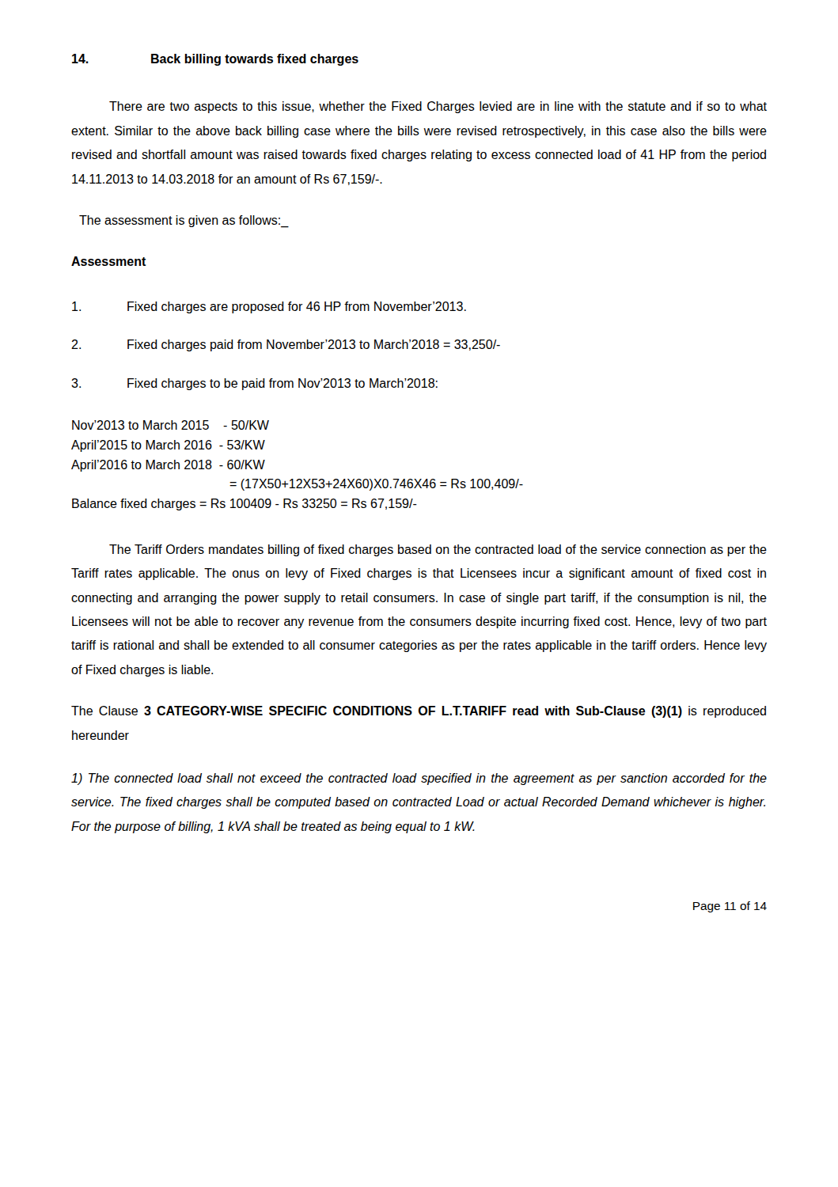14. Back billing towards fixed charges
There are two aspects to this issue, whether the Fixed Charges levied are in line with the statute and if so to what extent. Similar to the above back billing case where the bills were revised retrospectively, in this case also the bills were revised and shortfall amount was raised towards fixed charges relating to excess connected load of 41 HP from the period 14.11.2013 to 14.03.2018 for an amount of Rs 67,159/-.
The assessment is given as follows:_
Assessment
Fixed charges are proposed for 46 HP from November’2013.
Fixed charges paid from November’2013 to March’2018 = 33,250/-
Fixed charges to be paid from Nov’2013 to March’2018:
Nov’2013 to March 2015 - 50/KW
April’2015 to March 2016 - 53/KW
April’2016 to March 2018 - 60/KW
= (17X50+12X53+24X60)X0.746X46 = Rs 100,409/- Balance fixed charges = Rs 100409 - Rs 33250 = Rs 67,159/-
The Tariff Orders mandates billing of fixed charges based on the contracted load of the service connection as per the Tariff rates applicable. The onus on levy of Fixed charges is that Licensees incur a significant amount of fixed cost in connecting and arranging the power supply to retail consumers. In case of single part tariff, if the consumption is nil, the Licensees will not be able to recover any revenue from the consumers despite incurring fixed cost. Hence, levy of two part tariff is rational and shall be extended to all consumer categories as per the rates applicable in the tariff orders. Hence levy of Fixed charges is liable.
The Clause 3 CATEGORY-WISE SPECIFIC CONDITIONS OF L.T.TARIFF read with Sub-Clause (3)(1) is reproduced hereunder
1) The connected load shall not exceed the contracted load specified in the agreement as per sanction accorded for the service. The fixed charges shall be computed based on contracted Load or actual Recorded Demand whichever is higher. For the purpose of billing, 1 kVA shall be treated as being equal to 1 kW.
Page 11 of 14